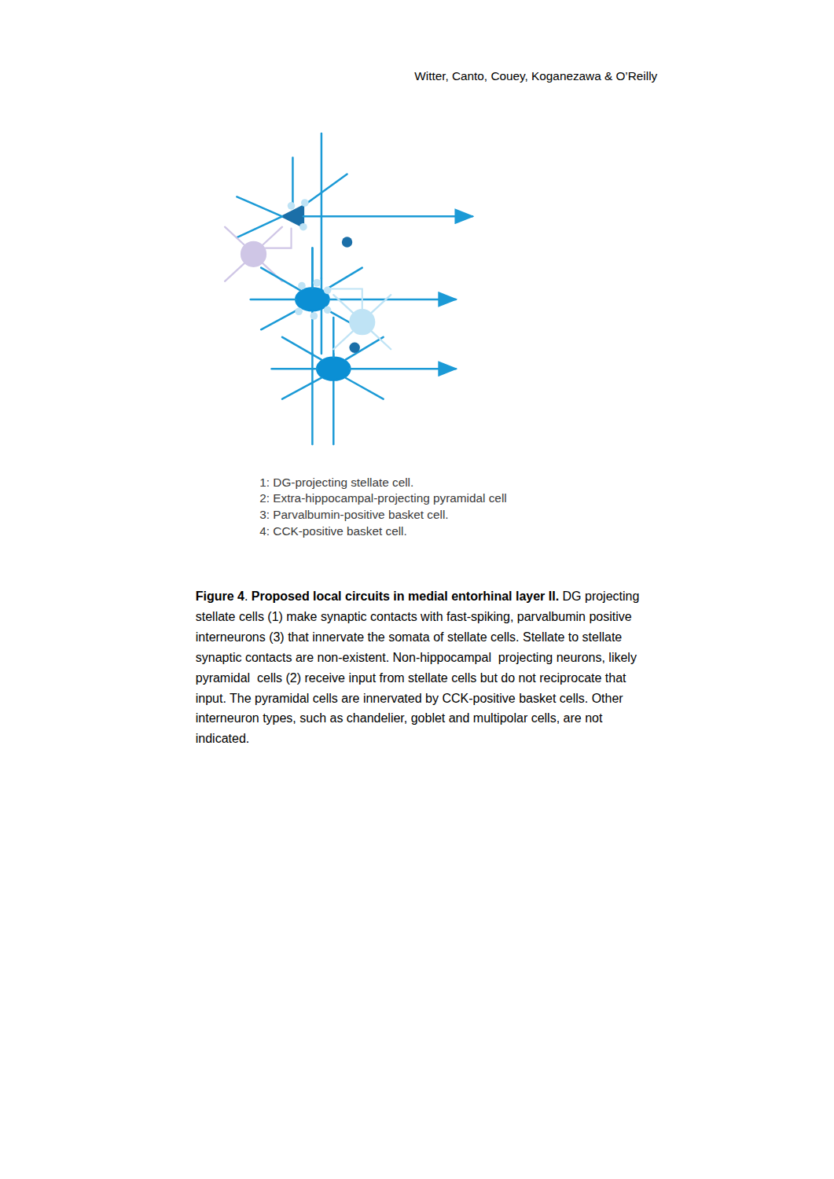Witter, Canto, Couey, Koganezawa & O’Reilly
1: DG-projecting stellate cell.
2: Extra-hippocampal-projecting pyramidal cell
3: Parvalbumin-positive basket cell.
4: CCK-positive basket cell.
Figure 4. Proposed local circuits in medial entorhinal layer II. DG projecting stellate cells (1) make synaptic contacts with fast-spiking, parvalbumin positive interneurons (3) that innervate the somata of stellate cells. Stellate to stellate synaptic contacts are non-existent. Non-hippocampal projecting neurons, likely pyramidal cells (2) receive input from stellate cells but do not reciprocate that input. The pyramidal cells are innervated by CCK-positive basket cells. Other interneuron types, such as chandelier, goblet and multipolar cells, are not indicated.